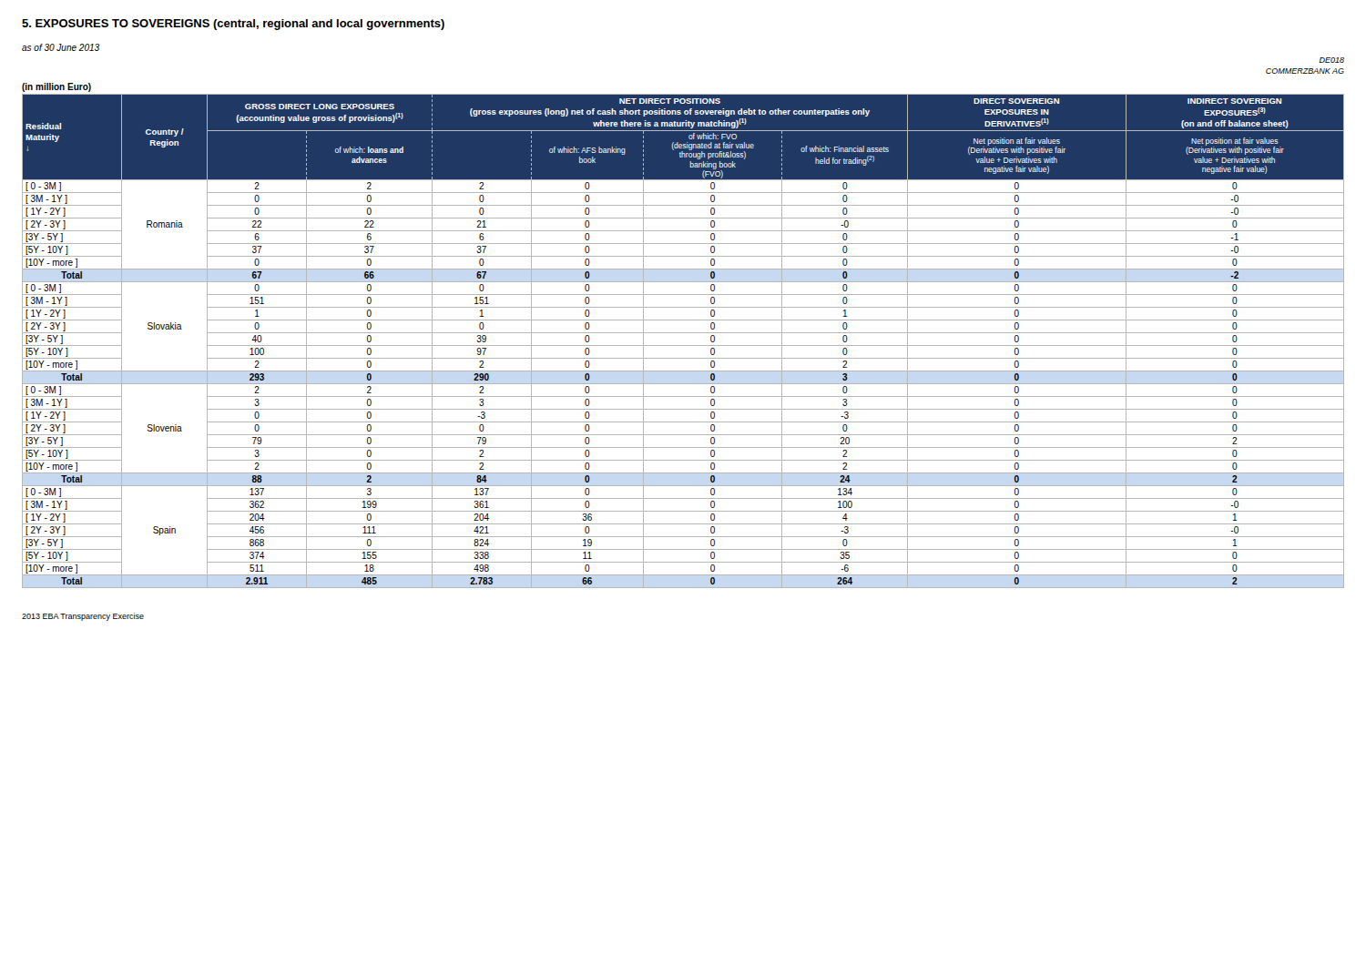5. EXPOSURES TO SOVEREIGNS (central, regional and local governments)
as of 30 June 2013
DE018
COMMERZBANK AG
(in million Euro)
| Residual Maturity ↓ | Country / Region | GROSS DIRECT LONG EXPOSURES (accounting value gross of provisions) (1) | NET DIRECT POSITIONS (gross exposures (long) net of cash short positions of sovereign debt to other counterpaties only where there is a maturity matching) (1) | DIRECT SOVEREIGN EXPOSURES IN DERIVATIVES (1) | INDIRECT SOVEREIGN EXPOSURES (3) (on and off balance sheet) |
| --- | --- | --- | --- | --- | --- |
| | of which: loans and advances | | of which: AFS banking book | of which: FVO (designated at fair value through profit&loss) banking book (FVO) | of which: Financial assets held for trading (2) |
| Net position at fair values (Derivatives with positive fair value + Derivatives with negative fair value) | Net position at fair values (Derivatives with positive fair value + Derivatives with negative fair value) |
| [ 0 - 3M ] | Romania | 2 | 2 | 2 | 0 | 0 | 0 | 0 | 0 |
| [ 3M - 1Y ] | 0 | 0 | 0 | 0 | 0 | 0 | 0 | -0 |
| [ 1Y - 2Y ] | 0 | 0 | 0 | 0 | 0 | 0 | 0 | -0 |
| [ 2Y - 3Y ] | 22 | 22 | 21 | 0 | 0 | -0 | 0 | 0 |
| [3Y - 5Y ] | 6 | 6 | 6 | 0 | 0 | 0 | 0 | -1 |
| [5Y - 10Y ] | 37 | 37 | 37 | 0 | 0 | 0 | 0 | -0 |
| [10Y - more ] | 0 | 0 | 0 | 0 | 0 | 0 | 0 | 0 |
| Total | | 67 | 66 | 67 | 0 | 0 | 0 | 0 | -2 |
| [ 0 - 3M ] | Slovakia | 0 | 0 | 0 | 0 | 0 | 0 | 0 | 0 |
| [ 3M - 1Y ] | 151 | 0 | 151 | 0 | 0 | 0 | 0 | 0 |
| [ 1Y - 2Y ] | 1 | 0 | 1 | 0 | 0 | 1 | 0 | 0 |
| [ 2Y - 3Y ] | 0 | 0 | 0 | 0 | 0 | 0 | 0 | 0 |
| [3Y - 5Y ] | 40 | 0 | 39 | 0 | 0 | 0 | 0 | 0 |
| [5Y - 10Y ] | 100 | 0 | 97 | 0 | 0 | 0 | 0 | 0 |
| [10Y - more ] | 2 | 0 | 2 | 0 | 0 | 2 | 0 | 0 |
| Total | | 293 | 0 | 290 | 0 | 0 | 3 | 0 | 0 |
| [ 0 - 3M ] | Slovenia | 2 | 2 | 2 | 0 | 0 | 0 | 0 | 0 |
| [ 3M - 1Y ] | 3 | 0 | 3 | 0 | 0 | 3 | 0 | 0 |
| [ 1Y - 2Y ] | 0 | 0 | -3 | 0 | 0 | -3 | 0 | 0 |
| [ 2Y - 3Y ] | 0 | 0 | 0 | 0 | 0 | 0 | 0 | 0 |
| [3Y - 5Y ] | 79 | 0 | 79 | 0 | 0 | 20 | 0 | 2 |
| [5Y - 10Y ] | 3 | 0 | 2 | 0 | 0 | 2 | 0 | 0 |
| [10Y - more ] | 2 | 0 | 2 | 0 | 0 | 2 | 0 | 0 |
| Total | | 88 | 2 | 84 | 0 | 0 | 24 | 0 | 2 |
| [ 0 - 3M ] | Spain | 137 | 3 | 137 | 0 | 0 | 134 | 0 | 0 |
| [ 3M - 1Y ] | 362 | 199 | 361 | 0 | 0 | 100 | 0 | -0 |
| [ 1Y - 2Y ] | 204 | 0 | 204 | 36 | 0 | 4 | 0 | 1 |
| [ 2Y - 3Y ] | 456 | 111 | 421 | 0 | 0 | -3 | 0 | -0 |
| [3Y - 5Y ] | 868 | 0 | 824 | 19 | 0 | 0 | 0 | 1 |
| [5Y - 10Y ] | 374 | 155 | 338 | 11 | 0 | 35 | 0 | 0 |
| [10Y - more ] | 511 | 18 | 498 | 0 | 0 | -6 | 0 | 0 |
| Total | | 2.911 | 485 | 2.783 | 66 | 0 | 264 | 0 | 2 |
2013 EBA Transparency Exercise